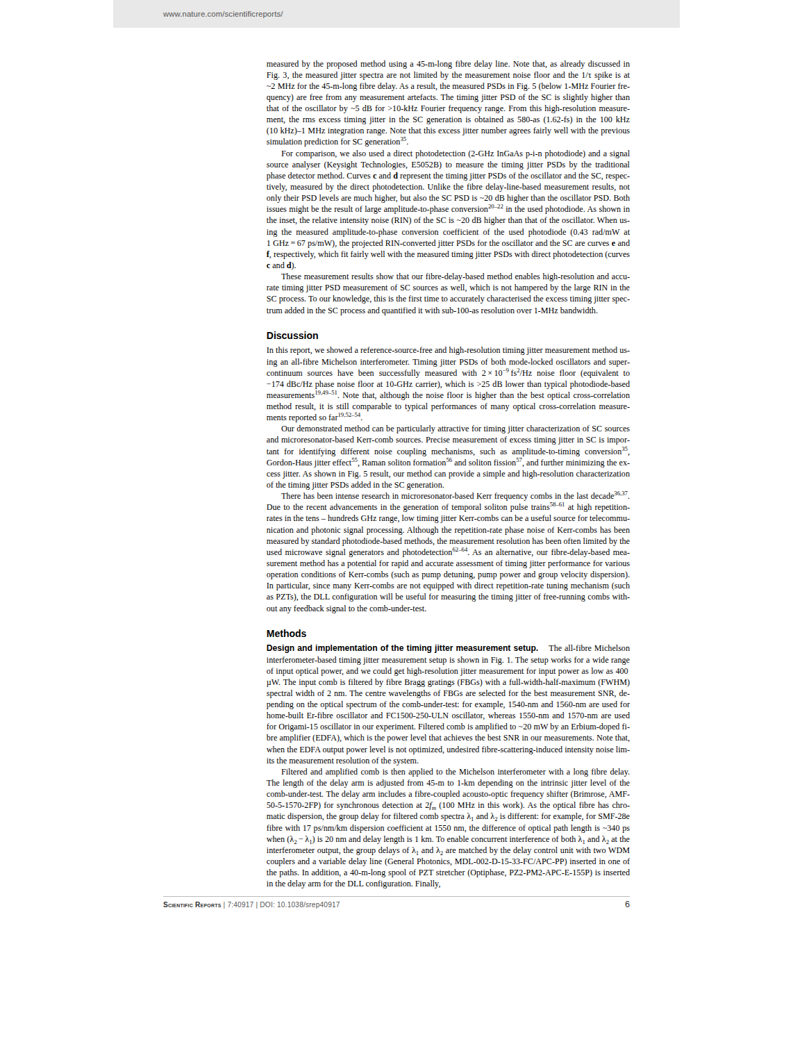www.nature.com/scientificreports/
measured by the proposed method using a 45-m-long fibre delay line. Note that, as already discussed in Fig. 3, the measured jitter spectra are not limited by the measurement noise floor and the 1/τ spike is at ~2 MHz for the 45-m-long fibre delay. As a result, the measured PSDs in Fig. 5 (below 1-MHz Fourier frequency) are free from any measurement artefacts. The timing jitter PSD of the SC is slightly higher than that of the oscillator by ~5 dB for >10-kHz Fourier frequency range. From this high-resolution measurement, the rms excess timing jitter in the SC generation is obtained as 580-as (1.62-fs) in the 100 kHz (10 kHz)–1 MHz integration range. Note that this excess jitter number agrees fairly well with the previous simulation prediction for SC generation35.
For comparison, we also used a direct photodetection (2-GHz InGaAs p-i-n photodiode) and a signal source analyser (Keysight Technologies, E5052B) to measure the timing jitter PSDs by the traditional phase detector method. Curves c and d represent the timing jitter PSDs of the oscillator and the SC, respectively, measured by the direct photodetection. Unlike the fibre delay-line-based measurement results, not only their PSD levels are much higher, but also the SC PSD is ~20 dB higher than the oscillator PSD. Both issues might be the result of large amplitude-to-phase conversion20–22 in the used photodiode. As shown in the inset, the relative intensity noise (RIN) of the SC is ~20 dB higher than that of the oscillator. When using the measured amplitude-to-phase conversion coefficient of the used photodiode (0.43 rad/mW at 1 GHz = 67 ps/mW), the projected RIN-converted jitter PSDs for the oscillator and the SC are curves e and f, respectively, which fit fairly well with the measured timing jitter PSDs with direct photodetection (curves c and d).
These measurement results show that our fibre-delay-based method enables high-resolution and accurate timing jitter PSD measurement of SC sources as well, which is not hampered by the large RIN in the SC process. To our knowledge, this is the first time to accurately characterised the excess timing jitter spectrum added in the SC process and quantified it with sub-100-as resolution over 1-MHz bandwidth.
Discussion
In this report, we showed a reference-source-free and high-resolution timing jitter measurement method using an all-fibre Michelson interferometer. Timing jitter PSDs of both mode-locked oscillators and supercontinuum sources have been successfully measured with 2 × 10−9 fs2/Hz noise floor (equivalent to −174 dBc/Hz phase noise floor at 10-GHz carrier), which is >25 dB lower than typical photodiode-based measurements19,49–51. Note that, although the noise floor is higher than the best optical cross-correlation method result, it is still comparable to typical performances of many optical cross-correlation measurements reported so far19,52–54.
Our demonstrated method can be particularly attractive for timing jitter characterization of SC sources and microresonator-based Kerr-comb sources. Precise measurement of excess timing jitter in SC is important for identifying different noise coupling mechanisms, such as amplitude-to-timing conversion35, Gordon-Haus jitter effect55, Raman soliton formation56 and soliton fission57, and further minimizing the excess jitter. As shown in Fig. 5 result, our method can provide a simple and high-resolution characterization of the timing jitter PSDs added in the SC generation.
There has been intense research in microresonator-based Kerr frequency combs in the last decade36,37. Due to the recent advancements in the generation of temporal soliton pulse trains58–61 at high repetition-rates in the tens – hundreds GHz range, low timing jitter Kerr-combs can be a useful source for telecommunication and photonic signal processing. Although the repetition-rate phase noise of Kerr-combs has been measured by standard photodiode-based methods, the measurement resolution has been often limited by the used microwave signal generators and photodetection62–64. As an alternative, our fibre-delay-based measurement method has a potential for rapid and accurate assessment of timing jitter performance for various operation conditions of Kerr-combs (such as pump detuning, pump power and group velocity dispersion). In particular, since many Kerr-combs are not equipped with direct repetition-rate tuning mechanism (such as PZTs), the DLL configuration will be useful for measuring the timing jitter of free-running combs without any feedback signal to the comb-under-test.
Methods
Design and implementation of the timing jitter measurement setup. The all-fibre Michelson interferometer-based timing jitter measurement setup is shown in Fig. 1. The setup works for a wide range of input optical power, and we could get high-resolution jitter measurement for input power as low as 400 µW. The input comb is filtered by fibre Bragg gratings (FBGs) with a full-width-half-maximum (FWHM) spectral width of 2 nm. The centre wavelengths of FBGs are selected for the best measurement SNR, depending on the optical spectrum of the comb-under-test: for example, 1540-nm and 1560-nm are used for home-built Er-fibre oscillator and FC1500-250-ULN oscillator, whereas 1550-nm and 1570-nm are used for Origami-15 oscillator in our experiment. Filtered comb is amplified to ~20 mW by an Erbium-doped fibre amplifier (EDFA), which is the power level that achieves the best SNR in our measurements. Note that, when the EDFA output power level is not optimized, undesired fibre-scattering-induced intensity noise limits the measurement resolution of the system.
Filtered and amplified comb is then applied to the Michelson interferometer with a long fibre delay. The length of the delay arm is adjusted from 45-m to 1-km depending on the intrinsic jitter level of the comb-under-test. The delay arm includes a fibre-coupled acousto-optic frequency shifter (Brimrose, AMF-50-5-1570-2FP) for synchronous detection at 2fm (100 MHz in this work). As the optical fibre has chromatic dispersion, the group delay for filtered comb spectra λ1 and λ2 is different: for example, for SMF-28e fibre with 17 ps/nm/km dispersion coefficient at 1550 nm, the difference of optical path length is ~340 ps when (λ2 − λ1) is 20 nm and delay length is 1 km. To enable concurrent interference of both λ1 and λ2 at the interferometer output, the group delays of λ1 and λ2 are matched by the delay control unit with two WDM couplers and a variable delay line (General Photonics, MDL-002-D-15-33-FC/APC-PP) inserted in one of the paths. In addition, a 40-m-long spool of PZT stretcher (Optiphase, PZ2-PM2-APC-E-155P) is inserted in the delay arm for the DLL configuration. Finally,
Scientific Reports | 7:40917 | DOI: 10.1038/srep40917
6